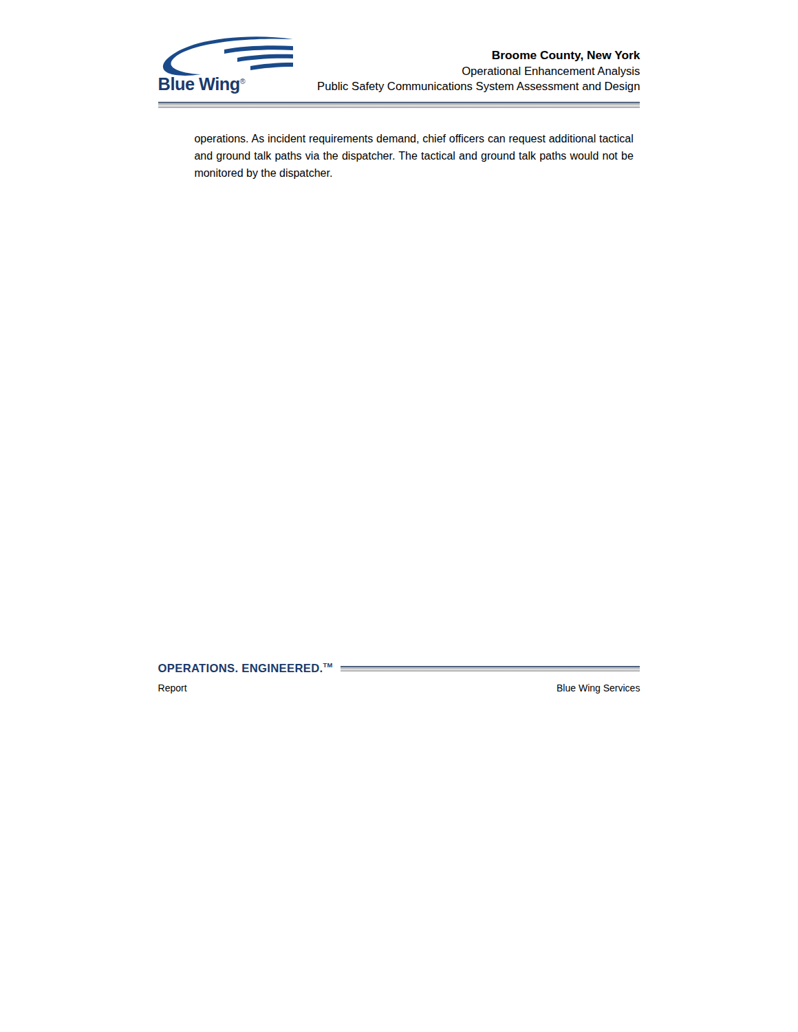Blue Wing®
Broome County, New York
Operational Enhancement Analysis
Public Safety Communications System Assessment and Design
operations. As incident requirements demand, chief officers can request additional tactical and ground talk paths via the dispatcher. The tactical and ground talk paths would not be monitored by the dispatcher.
OPERATIONS. ENGINEERED.TM
Report Blue Wing Services